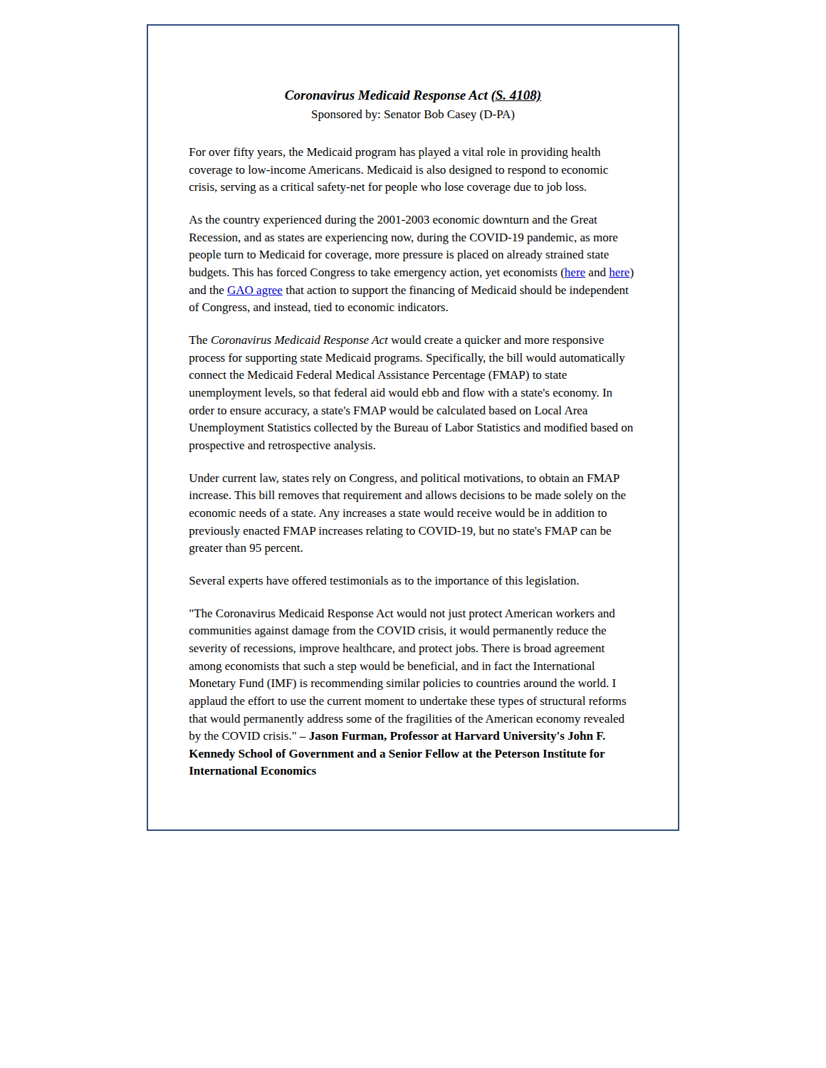Coronavirus Medicaid Response Act (S. 4108)
Sponsored by: Senator Bob Casey (D-PA)
For over fifty years, the Medicaid program has played a vital role in providing health coverage to low-income Americans. Medicaid is also designed to respond to economic crisis, serving as a critical safety-net for people who lose coverage due to job loss.
As the country experienced during the 2001-2003 economic downturn and the Great Recession, and as states are experiencing now, during the COVID-19 pandemic, as more people turn to Medicaid for coverage, more pressure is placed on already strained state budgets. This has forced Congress to take emergency action, yet economists (here and here) and the GAO agree that action to support the financing of Medicaid should be independent of Congress, and instead, tied to economic indicators.
The Coronavirus Medicaid Response Act would create a quicker and more responsive process for supporting state Medicaid programs. Specifically, the bill would automatically connect the Medicaid Federal Medical Assistance Percentage (FMAP) to state unemployment levels, so that federal aid would ebb and flow with a state's economy. In order to ensure accuracy, a state's FMAP would be calculated based on Local Area Unemployment Statistics collected by the Bureau of Labor Statistics and modified based on prospective and retrospective analysis.
Under current law, states rely on Congress, and political motivations, to obtain an FMAP increase. This bill removes that requirement and allows decisions to be made solely on the economic needs of a state. Any increases a state would receive would be in addition to previously enacted FMAP increases relating to COVID-19, but no state's FMAP can be greater than 95 percent.
Several experts have offered testimonials as to the importance of this legislation.
"The Coronavirus Medicaid Response Act would not just protect American workers and communities against damage from the COVID crisis, it would permanently reduce the severity of recessions, improve healthcare, and protect jobs. There is broad agreement among economists that such a step would be beneficial, and in fact the International Monetary Fund (IMF) is recommending similar policies to countries around the world. I applaud the effort to use the current moment to undertake these types of structural reforms that would permanently address some of the fragilities of the American economy revealed by the COVID crisis." – Jason Furman, Professor at Harvard University's John F. Kennedy School of Government and a Senior Fellow at the Peterson Institute for International Economics